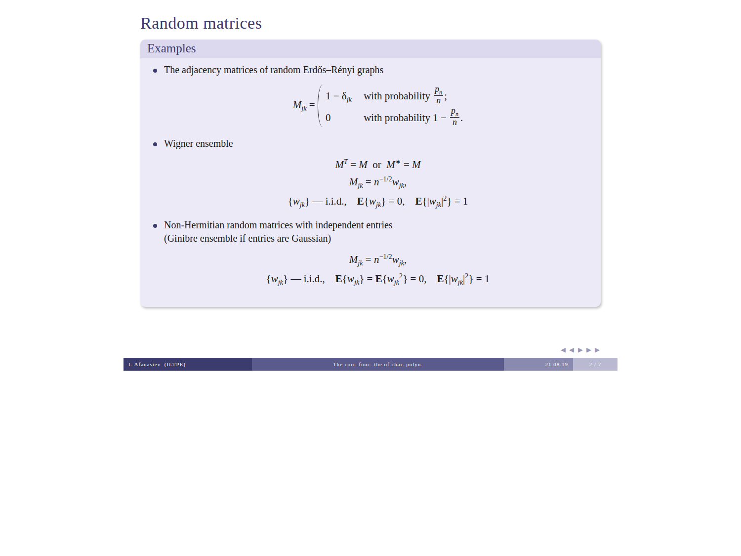Random matrices
Examples
The adjacency matrices of random Erdős–Rényi graphs
Mjk = 1 − δjk with probability pn n; 0 with probability 1 − pn n.
Wigner ensemble
MT = M or M∗ = M
Mjk = n−1/2wjk,
{wjk} — i.i.d., E{wjk} = 0, E{|wjk|2} = 1
Non-Hermitian random matrices with independent entries
(Ginibre ensemble if entries are Gaussian)
Mjk = n−1/2wjk,
{wjk} — i.i.d., E{wjk} = E{wjk2} = 0, E{|wjk|2} = 1
◀ ◀ ▶ ▶ ▶
I. Afanasiev (ILTPE)
The corr. func. the of char. polyn.
21.08.19
2 / 7